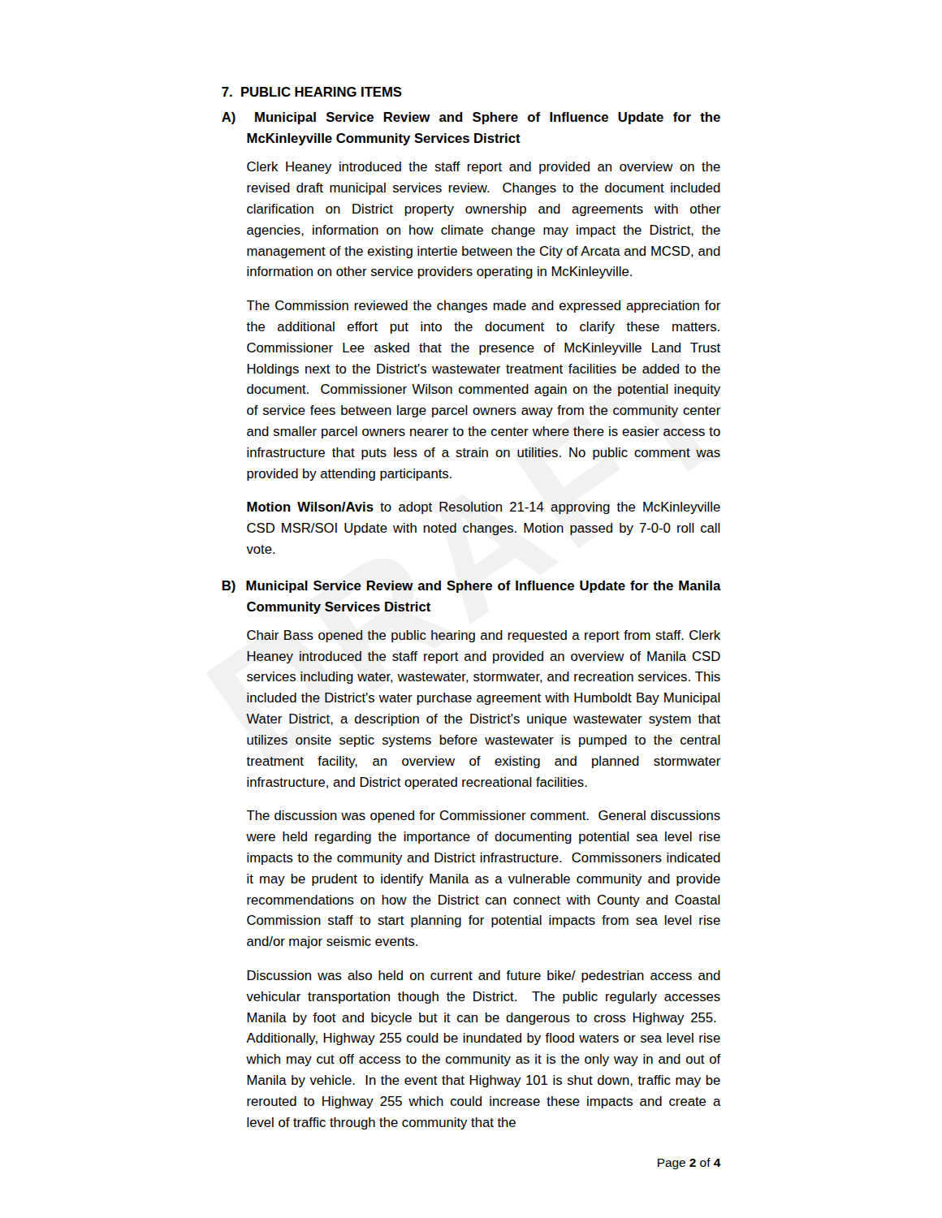7. PUBLIC HEARING ITEMS
A) Municipal Service Review and Sphere of Influence Update for the McKinleyville Community Services District
Clerk Heaney introduced the staff report and provided an overview on the revised draft municipal services review. Changes to the document included clarification on District property ownership and agreements with other agencies, information on how climate change may impact the District, the management of the existing intertie between the City of Arcata and MCSD, and information on other service providers operating in McKinleyville.
The Commission reviewed the changes made and expressed appreciation for the additional effort put into the document to clarify these matters. Commissioner Lee asked that the presence of McKinleyville Land Trust Holdings next to the District's wastewater treatment facilities be added to the document. Commissioner Wilson commented again on the potential inequity of service fees between large parcel owners away from the community center and smaller parcel owners nearer to the center where there is easier access to infrastructure that puts less of a strain on utilities. No public comment was provided by attending participants.
Motion Wilson/Avis to adopt Resolution 21-14 approving the McKinleyville CSD MSR/SOI Update with noted changes. Motion passed by 7-0-0 roll call vote.
B) Municipal Service Review and Sphere of Influence Update for the Manila Community Services District
Chair Bass opened the public hearing and requested a report from staff. Clerk Heaney introduced the staff report and provided an overview of Manila CSD services including water, wastewater, stormwater, and recreation services. This included the District's water purchase agreement with Humboldt Bay Municipal Water District, a description of the District's unique wastewater system that utilizes onsite septic systems before wastewater is pumped to the central treatment facility, an overview of existing and planned stormwater infrastructure, and District operated recreational facilities.
The discussion was opened for Commissioner comment. General discussions were held regarding the importance of documenting potential sea level rise impacts to the community and District infrastructure. Commissoners indicated it may be prudent to identify Manila as a vulnerable community and provide recommendations on how the District can connect with County and Coastal Commission staff to start planning for potential impacts from sea level rise and/or major seismic events.
Discussion was also held on current and future bike/ pedestrian access and vehicular transportation though the District. The public regularly accesses Manila by foot and bicycle but it can be dangerous to cross Highway 255. Additionally, Highway 255 could be inundated by flood waters or sea level rise which may cut off access to the community as it is the only way in and out of Manila by vehicle. In the event that Highway 101 is shut down, traffic may be rerouted to Highway 255 which could increase these impacts and create a level of traffic through the community that the
Page 2 of 4